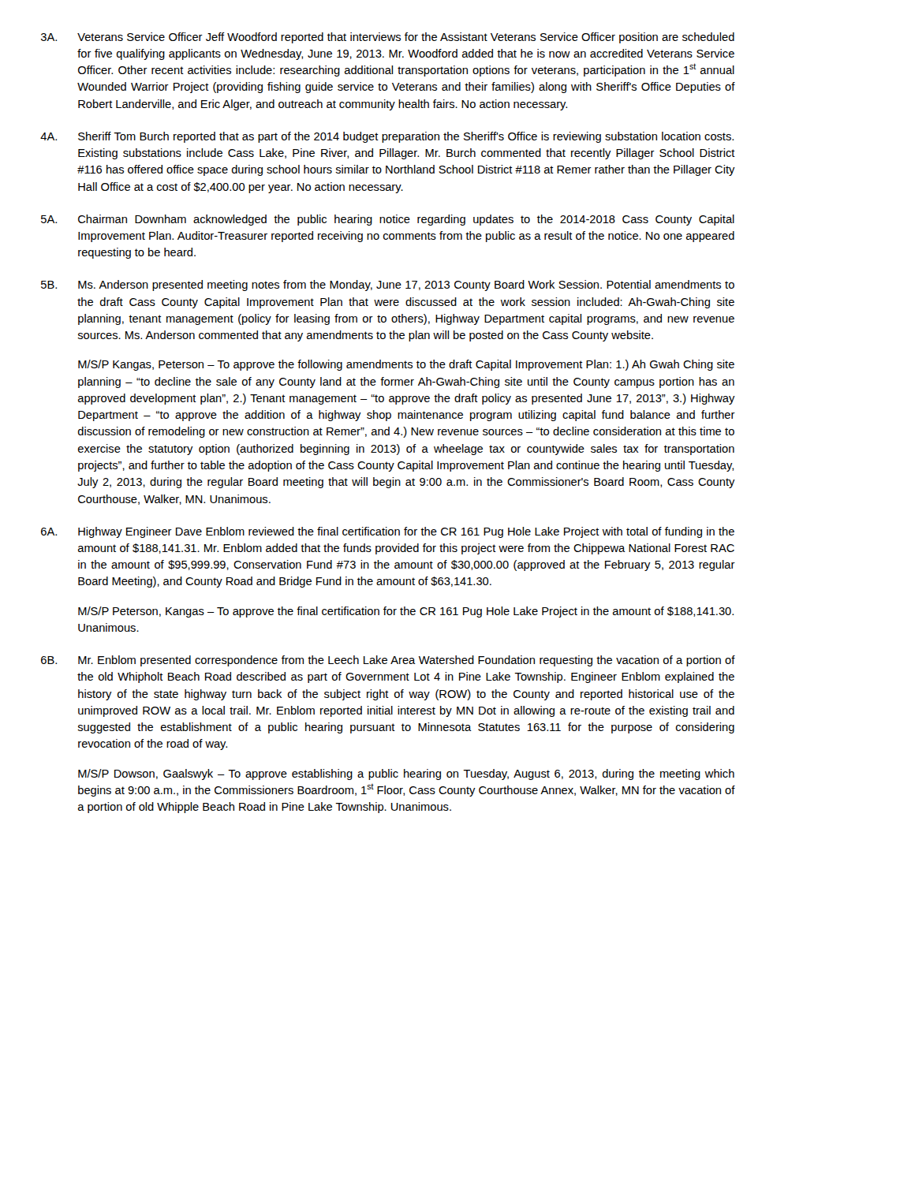3A.
Veterans Service Officer Jeff Woodford reported that interviews for the Assistant Veterans Service Officer position are scheduled for five qualifying applicants on Wednesday, June 19, 2013. Mr. Woodford added that he is now an accredited Veterans Service Officer. Other recent activities include: researching additional transportation options for veterans, participation in the 1st annual Wounded Warrior Project (providing fishing guide service to Veterans and their families) along with Sheriff's Office Deputies of Robert Landerville, and Eric Alger, and outreach at community health fairs. No action necessary.
4A.
Sheriff Tom Burch reported that as part of the 2014 budget preparation the Sheriff's Office is reviewing substation location costs. Existing substations include Cass Lake, Pine River, and Pillager. Mr. Burch commented that recently Pillager School District #116 has offered office space during school hours similar to Northland School District #118 at Remer rather than the Pillager City Hall Office at a cost of $2,400.00 per year. No action necessary.
5A.
Chairman Downham acknowledged the public hearing notice regarding updates to the 2014-2018 Cass County Capital Improvement Plan. Auditor-Treasurer reported receiving no comments from the public as a result of the notice. No one appeared requesting to be heard.
5B.
Ms. Anderson presented meeting notes from the Monday, June 17, 2013 County Board Work Session. Potential amendments to the draft Cass County Capital Improvement Plan that were discussed at the work session included: Ah-Gwah-Ching site planning, tenant management (policy for leasing from or to others), Highway Department capital programs, and new revenue sources. Ms. Anderson commented that any amendments to the plan will be posted on the Cass County website.
M/S/P Kangas, Peterson – To approve the following amendments to the draft Capital Improvement Plan: 1.) Ah Gwah Ching site planning – “to decline the sale of any County land at the former Ah-Gwah-Ching site until the County campus portion has an approved development plan”, 2.) Tenant management – “to approve the draft policy as presented June 17, 2013”, 3.) Highway Department – “to approve the addition of a highway shop maintenance program utilizing capital fund balance and further discussion of remodeling or new construction at Remer”, and 4.) New revenue sources – “to decline consideration at this time to exercise the statutory option (authorized beginning in 2013) of a wheelage tax or countywide sales tax for transportation projects”, and further to table the adoption of the Cass County Capital Improvement Plan and continue the hearing until Tuesday, July 2, 2013, during the regular Board meeting that will begin at 9:00 a.m. in the Commissioner's Board Room, Cass County Courthouse, Walker, MN. Unanimous.
6A.
Highway Engineer Dave Enblom reviewed the final certification for the CR 161 Pug Hole Lake Project with total of funding in the amount of $188,141.31. Mr. Enblom added that the funds provided for this project were from the Chippewa National Forest RAC in the amount of $95,999.99, Conservation Fund #73 in the amount of $30,000.00 (approved at the February 5, 2013 regular Board Meeting), and County Road and Bridge Fund in the amount of $63,141.30.
M/S/P Peterson, Kangas – To approve the final certification for the CR 161 Pug Hole Lake Project in the amount of $188,141.30. Unanimous.
6B.
Mr. Enblom presented correspondence from the Leech Lake Area Watershed Foundation requesting the vacation of a portion of the old Whipholt Beach Road described as part of Government Lot 4 in Pine Lake Township. Engineer Enblom explained the history of the state highway turn back of the subject right of way (ROW) to the County and reported historical use of the unimproved ROW as a local trail. Mr. Enblom reported initial interest by MN Dot in allowing a re-route of the existing trail and suggested the establishment of a public hearing pursuant to Minnesota Statutes 163.11 for the purpose of considering revocation of the road of way.
M/S/P Dowson, Gaalswyk – To approve establishing a public hearing on Tuesday, August 6, 2013, during the meeting which begins at 9:00 a.m., in the Commissioners Boardroom, 1st Floor, Cass County Courthouse Annex, Walker, MN for the vacation of a portion of old Whipple Beach Road in Pine Lake Township. Unanimous.